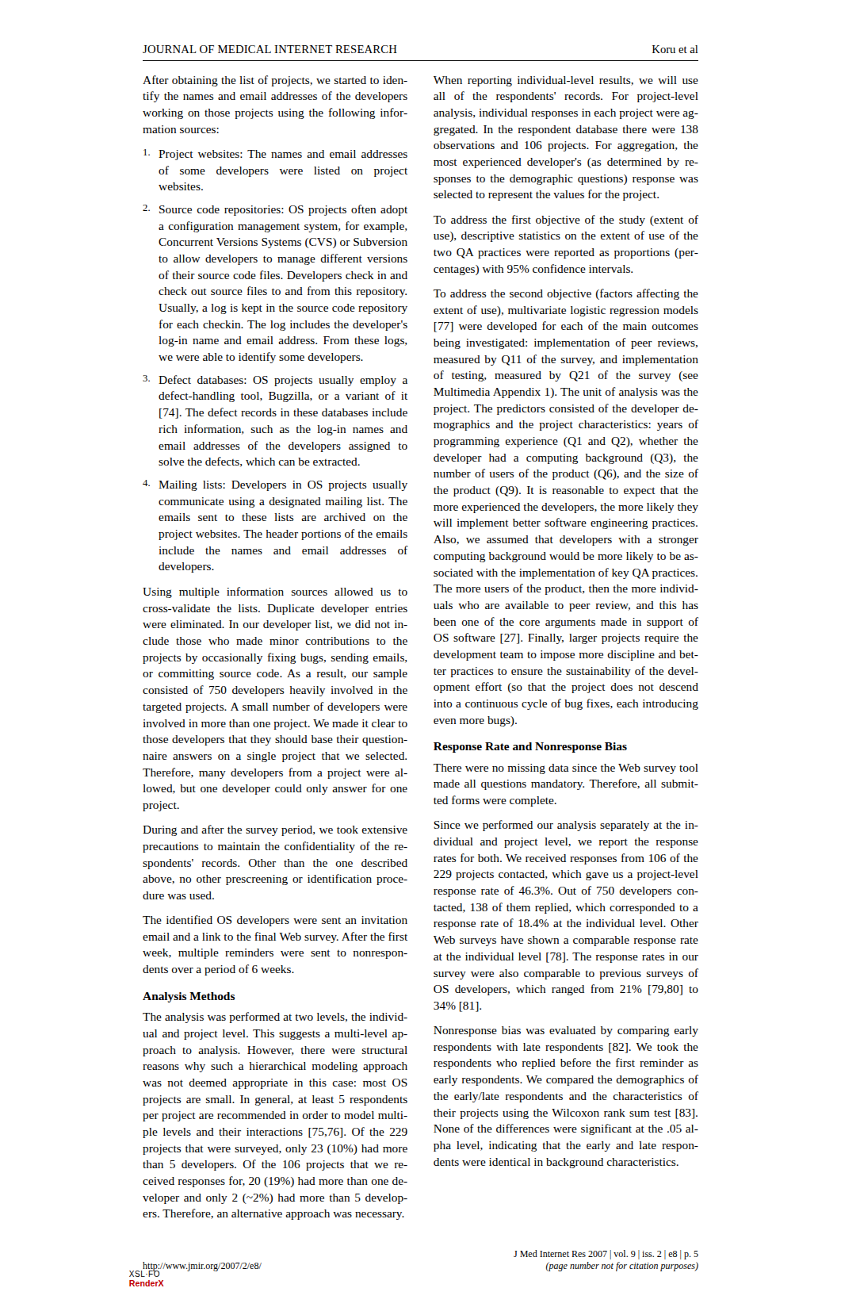JOURNAL OF MEDICAL INTERNET RESEARCH
Koru et al
After obtaining the list of projects, we started to identify the names and email addresses of the developers working on those projects using the following information sources:
Project websites: The names and email addresses of some developers were listed on project websites.
Source code repositories: OS projects often adopt a configuration management system, for example, Concurrent Versions Systems (CVS) or Subversion to allow developers to manage different versions of their source code files. Developers check in and check out source files to and from this repository. Usually, a log is kept in the source code repository for each checkin. The log includes the developer's log-in name and email address. From these logs, we were able to identify some developers.
Defect databases: OS projects usually employ a defect-handling tool, Bugzilla, or a variant of it [74]. The defect records in these databases include rich information, such as the log-in names and email addresses of the developers assigned to solve the defects, which can be extracted.
Mailing lists: Developers in OS projects usually communicate using a designated mailing list. The emails sent to these lists are archived on the project websites. The header portions of the emails include the names and email addresses of developers.
Using multiple information sources allowed us to cross-validate the lists. Duplicate developer entries were eliminated. In our developer list, we did not include those who made minor contributions to the projects by occasionally fixing bugs, sending emails, or committing source code. As a result, our sample consisted of 750 developers heavily involved in the targeted projects. A small number of developers were involved in more than one project. We made it clear to those developers that they should base their questionnaire answers on a single project that we selected. Therefore, many developers from a project were allowed, but one developer could only answer for one project.
During and after the survey period, we took extensive precautions to maintain the confidentiality of the respondents' records. Other than the one described above, no other prescreening or identification procedure was used.
The identified OS developers were sent an invitation email and a link to the final Web survey. After the first week, multiple reminders were sent to nonrespondents over a period of 6 weeks.
Analysis Methods
The analysis was performed at two levels, the individual and project level. This suggests a multi-level approach to analysis. However, there were structural reasons why such a hierarchical modeling approach was not deemed appropriate in this case: most OS projects are small. In general, at least 5 respondents per project are recommended in order to model multiple levels and their interactions [75,76]. Of the 229 projects that were surveyed, only 23 (10%) had more than 5 developers. Of the 106 projects that we received responses for, 20 (19%) had more than one developer and only 2 (~2%) had more than 5 developers. Therefore, an alternative approach was necessary.
When reporting individual-level results, we will use all of the respondents' records. For project-level analysis, individual responses in each project were aggregated. In the respondent database there were 138 observations and 106 projects. For aggregation, the most experienced developer's (as determined by responses to the demographic questions) response was selected to represent the values for the project.
To address the first objective of the study (extent of use), descriptive statistics on the extent of use of the two QA practices were reported as proportions (percentages) with 95% confidence intervals.
To address the second objective (factors affecting the extent of use), multivariate logistic regression models [77] were developed for each of the main outcomes being investigated: implementation of peer reviews, measured by Q11 of the survey, and implementation of testing, measured by Q21 of the survey (see Multimedia Appendix 1). The unit of analysis was the project. The predictors consisted of the developer demographics and the project characteristics: years of programming experience (Q1 and Q2), whether the developer had a computing background (Q3), the number of users of the product (Q6), and the size of the product (Q9). It is reasonable to expect that the more experienced the developers, the more likely they will implement better software engineering practices. Also, we assumed that developers with a stronger computing background would be more likely to be associated with the implementation of key QA practices. The more users of the product, then the more individuals who are available to peer review, and this has been one of the core arguments made in support of OS software [27]. Finally, larger projects require the development team to impose more discipline and better practices to ensure the sustainability of the development effort (so that the project does not descend into a continuous cycle of bug fixes, each introducing even more bugs).
Response Rate and Nonresponse Bias
There were no missing data since the Web survey tool made all questions mandatory. Therefore, all submitted forms were complete.
Since we performed our analysis separately at the individual and project level, we report the response rates for both. We received responses from 106 of the 229 projects contacted, which gave us a project-level response rate of 46.3%. Out of 750 developers contacted, 138 of them replied, which corresponded to a response rate of 18.4% at the individual level. Other Web surveys have shown a comparable response rate at the individual level [78]. The response rates in our survey were also comparable to previous surveys of OS developers, which ranged from 21% [79,80] to 34% [81].
Nonresponse bias was evaluated by comparing early respondents with late respondents [82]. We took the respondents who replied before the first reminder as early respondents. We compared the demographics of the early/late respondents and the characteristics of their projects using the Wilcoxon rank sum test [83]. None of the differences were significant at the .05 alpha level, indicating that the early and late respondents were identical in background characteristics.
http://www.jmir.org/2007/2/e8/
J Med Internet Res 2007 | vol. 9 | iss. 2 | e8 | p. 5
(page number not for citation purposes)
XSL·FO
Render X